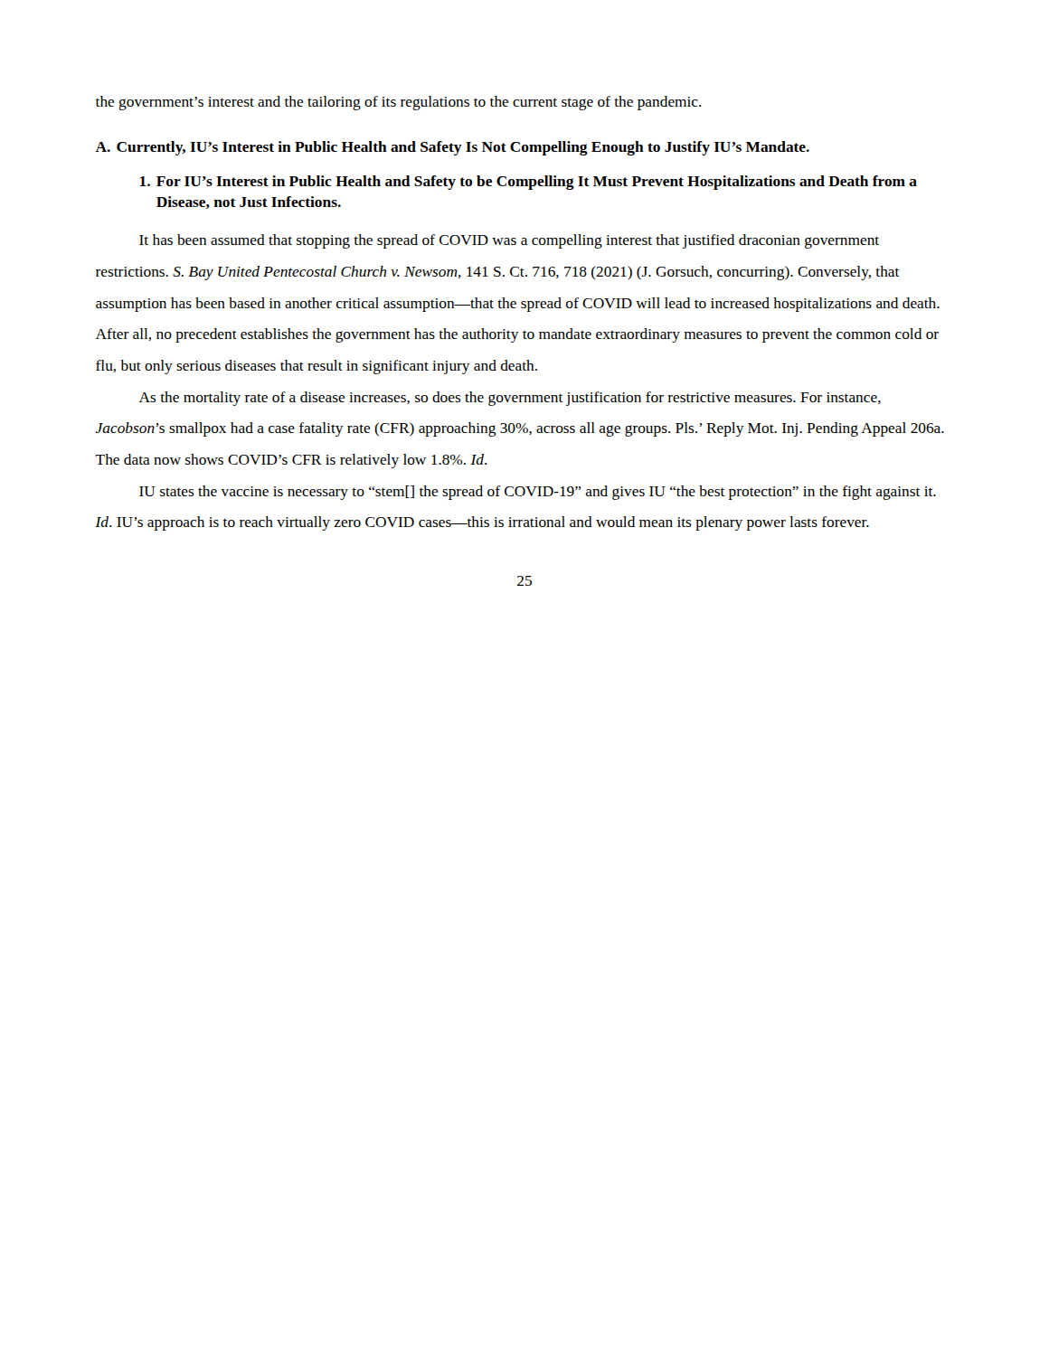the government’s interest and the tailoring of its regulations to the current stage of the pandemic.
A. Currently, IU’s Interest in Public Health and Safety Is Not Compelling Enough to Justify IU’s Mandate.
1. For IU’s Interest in Public Health and Safety to be Compelling It Must Prevent Hospitalizations and Death from a Disease, not Just Infections.
It has been assumed that stopping the spread of COVID was a compelling interest that justified draconian government restrictions. S. Bay United Pentecostal Church v. Newsom, 141 S. Ct. 716, 718 (2021) (J. Gorsuch, concurring). Conversely, that assumption has been based in another critical assumption—that the spread of COVID will lead to increased hospitalizations and death. After all, no precedent establishes the government has the authority to mandate extraordinary measures to prevent the common cold or flu, but only serious diseases that result in significant injury and death.
As the mortality rate of a disease increases, so does the government justification for restrictive measures. For instance, Jacobson’s smallpox had a case fatality rate (CFR) approaching 30%, across all age groups. Pls.’ Reply Mot. Inj. Pending Appeal 206a. The data now shows COVID’s CFR is relatively low 1.8%. Id.
IU states the vaccine is necessary to “stem[] the spread of COVID-19” and gives IU “the best protection” in the fight against it. Id. IU’s approach is to reach virtually zero COVID cases—this is irrational and would mean its plenary power lasts forever.
25